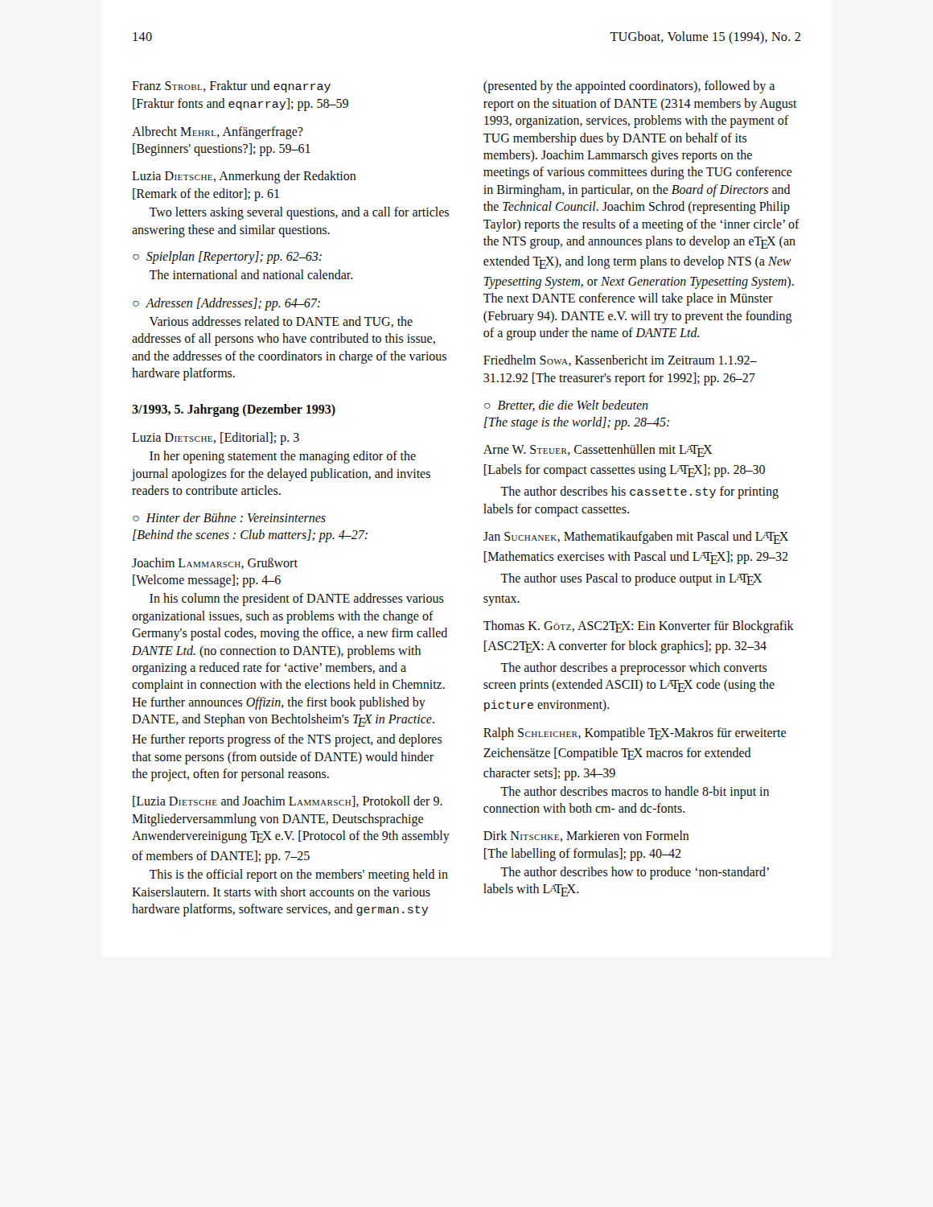140 TUGboat, Volume 15 (1994), No. 2
Franz Strobl, Fraktur und eqnarray
[Fraktur fonts and eqnarray]; pp. 58–59
Albrecht Mehrl, Anfängerfrage?
[Beginners' questions?]; pp. 59–61
Luzia Dietsche, Anmerkung der Redaktion
[Remark of the editor]; p. 61
Two letters asking several questions, and a call for articles answering these and similar questions.
Spielplan [Repertory]; pp. 62–63:
The international and national calendar.
Adressen [Addresses]; pp. 64–67:
Various addresses related to DANTE and TUG, the addresses of all persons who have contributed to this issue, and the addresses of the coordinators in charge of the various hardware platforms.
3/1993, 5. Jahrgang (Dezember 1993)
Luzia Dietsche, [Editorial]; p. 3
In her opening statement the managing editor of the journal apologizes for the delayed publication, and invites readers to contribute articles.
Hinter der Bühne : Vereinsinternes
[Behind the scenes : Club matters]; pp. 4–27:
Joachim Lammarsch, Grußwort
[Welcome message]; pp. 4–6
In his column the president of DANTE addresses various organizational issues, such as problems with the change of Germany's postal codes, moving the office, a new firm called DANTE Ltd. (no connection to DANTE), problems with organizing a reduced rate for ‘active’ members, and a complaint in connection with the elections held in Chemnitz. He further announces Offizin, the first book published by DANTE, and Stephan von Bechtolsheim's TEX in Practice. He further reports progress of the NTS project, and deplores that some persons (from outside of DANTE) would hinder the project, often for personal reasons.
[Luzia Dietsche and Joachim Lammarsch], Protokoll der 9. Mitgliederversammlung von DANTE, Deutschsprachige Anwendervereinigung TEX e.V. [Protocol of the 9th assembly of members of DANTE]; pp. 7–25
This is the official report on the members' meeting held in Kaiserslautern. It starts with short accounts on the various hardware platforms, software services, and german.sty (presented by the appointed coordinators), followed by a report on the situation of DANTE (2314 members by August 1993, organization, services, problems with the payment of TUG membership dues by DANTE on behalf of its members). Joachim Lammarsch gives reports on the meetings of various committees during the TUG conference in Birmingham, in particular, on the Board of Directors and the Technical Council. Joachim Schrod (representing Philip Taylor) reports the results of a meeting of the ‘inner circle’ of the NTS group, and announces plans to develop an eTEX (an extended TEX), and long term plans to develop NTS (a New Typesetting System, or Next Generation Typesetting System). The next DANTE conference will take place in Münster (February 94). DANTE e.V. will try to prevent the founding of a group under the name of DANTE Ltd.
Friedhelm Sowa, Kassenbericht im Zeitraum 1.1.92–31.12.92 [The treasurer's report for 1992]; pp. 26–27
Bretter, die die Welt bedeuten
[The stage is the world]; pp. 28–45:
Arne W. Steuer, Cassettenhüllen mit LATEX
[Labels for compact cassettes using LATEX]; pp. 28–30
The author describes his cassette.sty for printing labels for compact cassettes.
Jan Suchanek, Mathematikaufgaben mit Pascal und LATEX [Mathematics exercises with Pascal und LATEX]; pp. 29–32
The author uses Pascal to produce output in LATEX syntax.
Thomas K. Götz, ASC2TEX: Ein Konverter für Blockgrafik [ASC2TEX: A converter for block graphics]; pp. 32–34
The author describes a preprocessor which converts screen prints (extended ASCII) to LATEX code (using the picture environment).
Ralph Schleicher, Kompatible TEX-Makros für erweiterte Zeichensätze [Compatible TEX macros for extended character sets]; pp. 34–39
The author describes macros to handle 8-bit input in connection with both cm- and dc-fonts.
Dirk Nitschke, Markieren von Formeln
[The labelling of formulas]; pp. 40–42
The author describes how to produce ‘non-standard’ labels with LATEX.